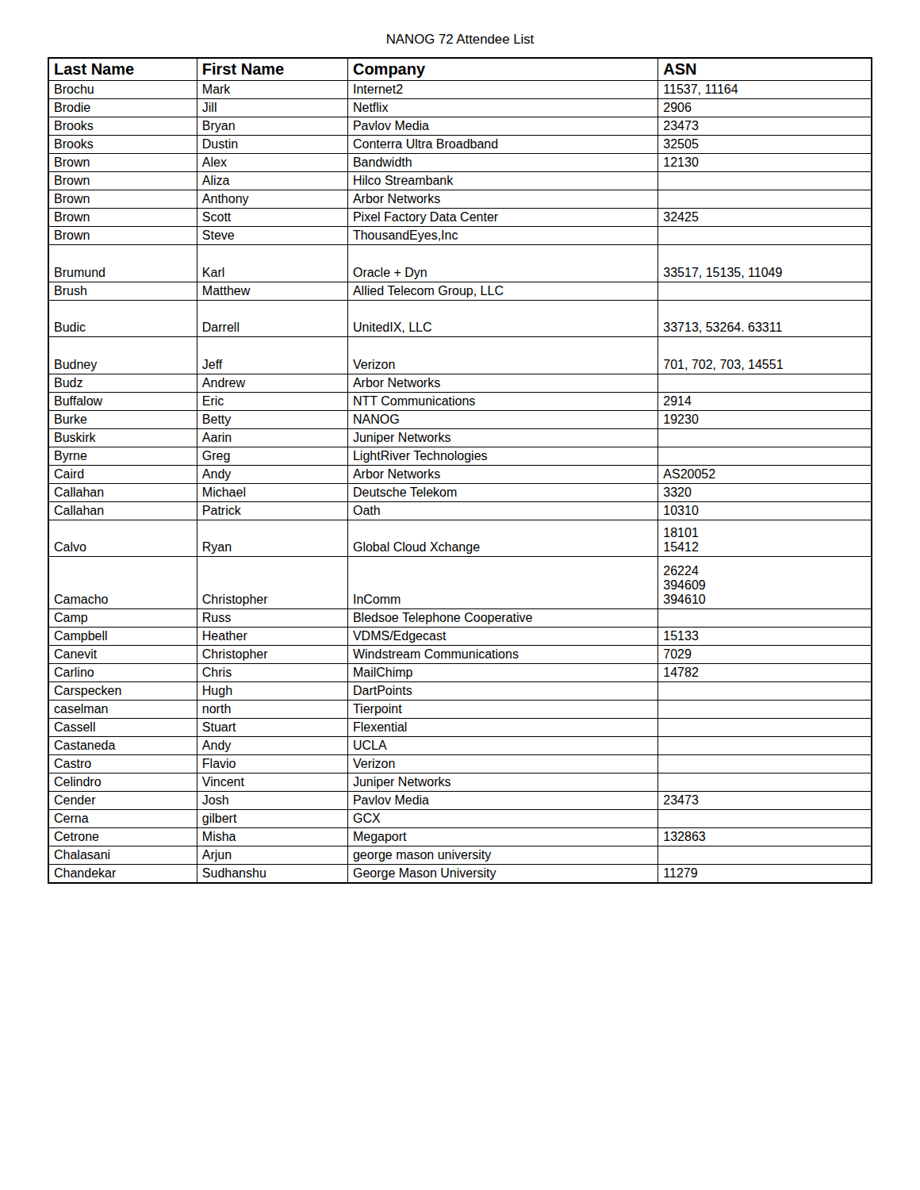NANOG 72 Attendee List
| Last Name | First Name | Company | ASN |
| --- | --- | --- | --- |
| Brochu | Mark | Internet2 | 11537, 11164 |
| Brodie | Jill | Netflix | 2906 |
| Brooks | Bryan | Pavlov Media | 23473 |
| Brooks | Dustin | Conterra Ultra Broadband | 32505 |
| Brown | Alex | Bandwidth | 12130 |
| Brown | Aliza | Hilco Streambank | |
| Brown | Anthony | Arbor Networks | |
| Brown | Scott | Pixel Factory Data Center | 32425 |
| Brown | Steve | ThousandEyes,Inc | |
| Brumund | Karl | Oracle + Dyn | 33517, 15135, 11049 |
| Brush | Matthew | Allied Telecom Group, LLC | |
| Budic | Darrell | UnitedIX, LLC | 33713, 53264. 63311 |
| Budney | Jeff | Verizon | 701, 702, 703, 14551 |
| Budz | Andrew | Arbor Networks | |
| Buffalow | Eric | NTT Communications | 2914 |
| Burke | Betty | NANOG | 19230 |
| Buskirk | Aarin | Juniper Networks | |
| Byrne | Greg | LightRiver Technologies | |
| Caird | Andy | Arbor Networks | AS20052 |
| Callahan | Michael | Deutsche Telekom | 3320 |
| Callahan | Patrick | Oath | 10310 |
| Calvo | Ryan | Global Cloud Xchange | 18101 15412 |
| Camacho | Christopher | InComm | 26224 394609 394610 |
| Camp | Russ | Bledsoe Telephone Cooperative | |
| Campbell | Heather | VDMS/Edgecast | 15133 |
| Canevit | Christopher | Windstream Communications | 7029 |
| Carlino | Chris | MailChimp | 14782 |
| Carspecken | Hugh | DartPoints | |
| caselman | north | Tierpoint | |
| Cassell | Stuart | Flexential | |
| Castaneda | Andy | UCLA | |
| Castro | Flavio | Verizon | |
| Celindro | Vincent | Juniper Networks | |
| Cender | Josh | Pavlov Media | 23473 |
| Cerna | gilbert | GCX | |
| Cetrone | Misha | Megaport | 132863 |
| Chalasani | Arjun | george mason university | |
| Chandekar | Sudhanshu | George Mason University | 11279 |